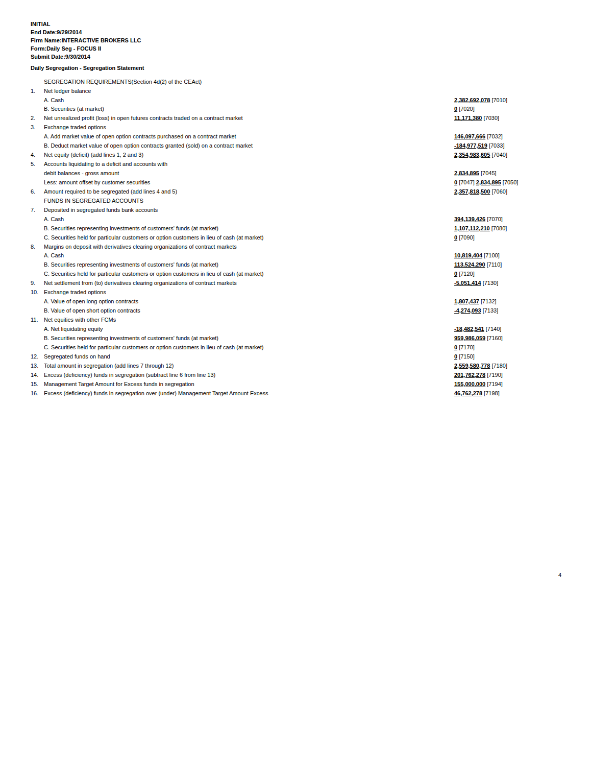INITIAL
End Date:9/29/2014
Firm Name:INTERACTIVE BROKERS LLC
Form:Daily Seg - FOCUS II
Submit Date:9/30/2014
Daily Segregation - Segregation Statement
| | SEGREGATION REQUIREMENTS(Section 4d(2) of the CEAct) | |
| 1. | Net ledger balance | |
| | A. Cash | 2,382,692,078 [7010] |
| | B. Securities (at market) | 0 [7020] |
| 2. | Net unrealized profit (loss) in open futures contracts traded on a contract market | 11,171,380 [7030] |
| 3. | Exchange traded options | |
| | A. Add market value of open option contracts purchased on a contract market | 146,097,666 [7032] |
| | B. Deduct market value of open option contracts granted (sold) on a contract market | -184,977,519 [7033] |
| 4. | Net equity (deficit) (add lines 1, 2 and 3) | 2,354,983,605 [7040] |
| 5. | Accounts liquidating to a deficit and accounts with | |
| | debit balances - gross amount | 2,834,895 [7045] |
| | Less: amount offset by customer securities | 0 [7047] 2,834,895 [7050] |
| 6. | Amount required to be segregated (add lines 4 and 5) | 2,357,818,500 [7060] |
| | FUNDS IN SEGREGATED ACCOUNTS | |
| 7. | Deposited in segregated funds bank accounts | |
| | A. Cash | 394,139,426 [7070] |
| | B. Securities representing investments of customers' funds (at market) | 1,107,112,210 [7080] |
| | C. Securities held for particular customers or option customers in lieu of cash (at market) | 0 [7090] |
| 8. | Margins on deposit with derivatives clearing organizations of contract markets | |
| | A. Cash | 10,819,404 [7100] |
| | B. Securities representing investments of customers' funds (at market) | 113,524,290 [7110] |
| | C. Securities held for particular customers or option customers in lieu of cash (at market) | 0 [7120] |
| 9. | Net settlement from (to) derivatives clearing organizations of contract markets | -5,051,414 [7130] |
| 10. | Exchange traded options | |
| | A. Value of open long option contracts | 1,807,437 [7132] |
| | B. Value of open short option contracts | -4,274,093 [7133] |
| 11. | Net equities with other FCMs | |
| | A. Net liquidating equity | -18,482,541 [7140] |
| | B. Securities representing investments of customers' funds (at market) | 959,986,059 [7160] |
| | C. Securities held for particular customers or option customers in lieu of cash (at market) | 0 [7170] |
| 12. | Segregated funds on hand | 0 [7150] |
| 13. | Total amount in segregation (add lines 7 through 12) | 2,559,580,778 [7180] |
| 14. | Excess (deficiency) funds in segregation (subtract line 6 from line 13) | 201,762,278 [7190] |
| 15. | Management Target Amount for Excess funds in segregation | 155,000,000 [7194] |
| 16. | Excess (deficiency) funds in segregation over (under) Management Target Amount Excess | 46,762,278 [7198] |
4